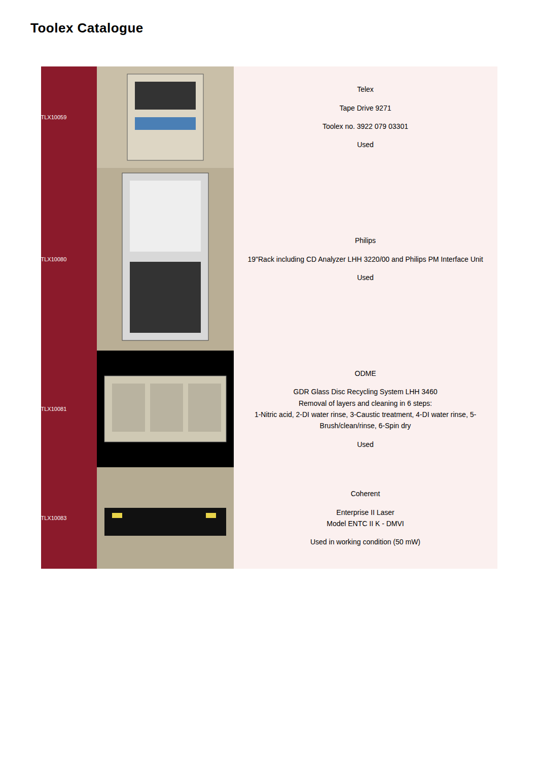Toolex Catalogue
| TLX10059 | | Telex Tape Drive 9271 Toolex no. 3922 079 03301 Used |
| TLX10080 | | Philips 19"Rack including CD Analyzer LHH 3220/00 and Philips PM Interface Unit Used |
| TLX10081 | | ODME GDR Glass Disc Recycling System LHH 3460 Removal of layers and cleaning in 6 steps: 1-Nitric acid, 2-DI water rinse, 3-Caustic treatment, 4-DI water rinse, 5-Brush/clean/rinse, 6-Spin dry Used |
| TLX10083 | | Coherent Enterprise II Laser Model ENTC II K - DMVI Used in working condition (50 mW) |